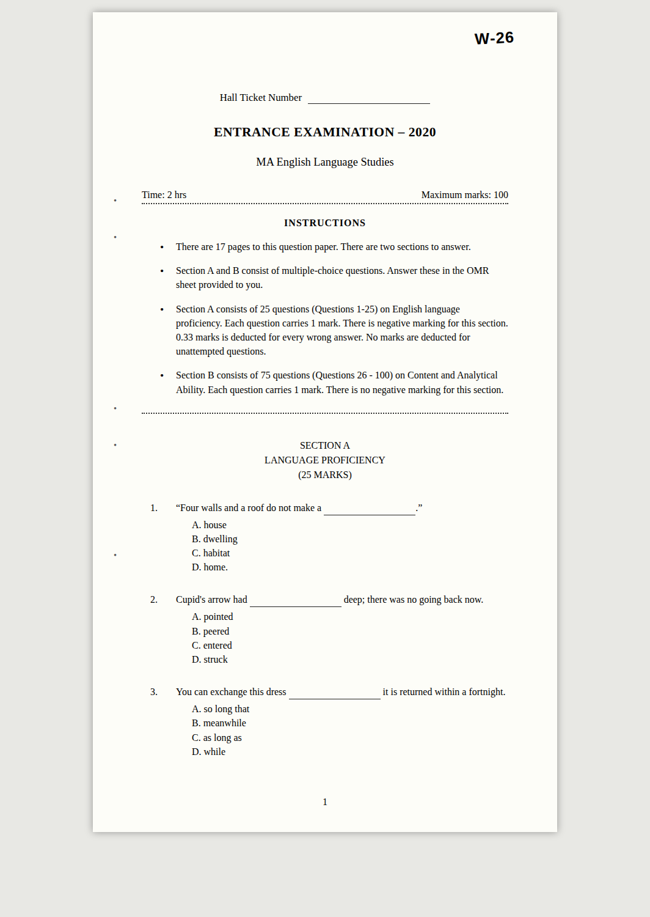W‑26
• • • • •
Hall Ticket Number
ENTRANCE EXAMINATION – 2020
MA English Language Studies
Time: 2 hrs Maximum marks: 100
INSTRUCTIONS
There are 17 pages to this question paper. There are two sections to answer.
Section A and B consist of multiple-choice questions. Answer these in the OMR sheet provided to you.
Section A consists of 25 questions (Questions 1-25) on English language proficiency. Each question carries 1 mark. There is negative marking for this section. 0.33 marks is deducted for every wrong answer. No marks are deducted for unattempted questions.
Section B consists of 75 questions (Questions 26 - 100) on Content and Analytical Ability. Each question carries 1 mark. There is no negative marking for this section.
SECTION A
LANGUAGE PROFICIENCY
(25 MARKS)
“Four walls and a roof do not make a .”
A. house
B. dwelling
C. habitat
D. home.
Cupid's arrow had deep; there was no going back now.
A. pointed
B. peered
C. entered
D. struck
You can exchange this dress it is returned within a fortnight.
A. so long that
B. meanwhile
C. as long as
D. while
1